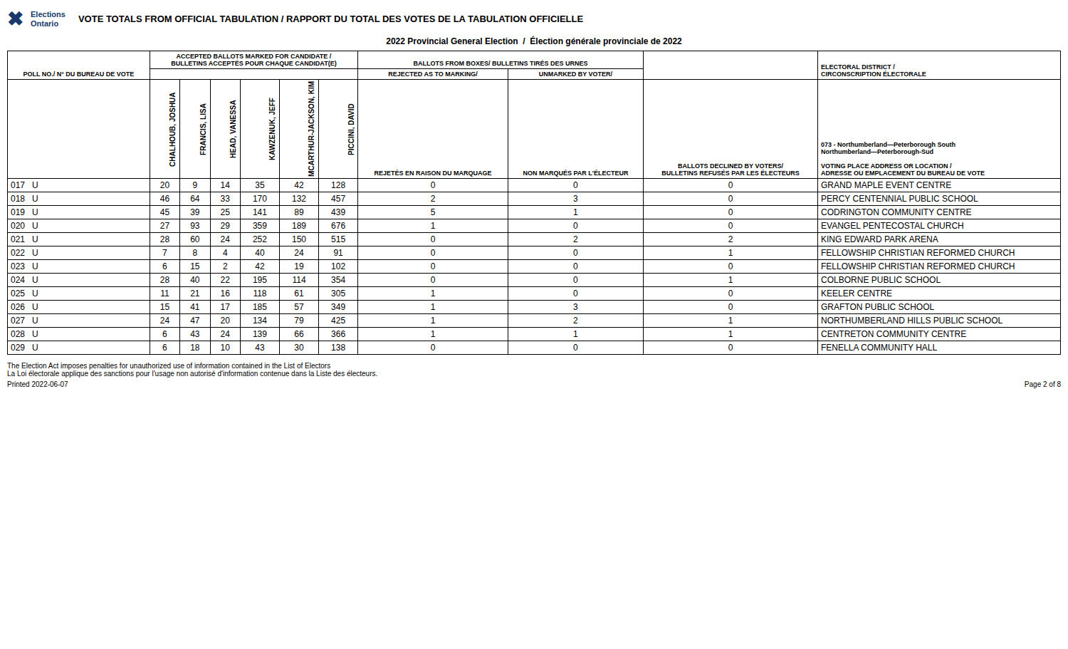✖ Elections
Ontario VOTE TOTALS FROM OFFICIAL TABULATION / RAPPORT DU TOTAL DES VOTES DE LA TABULATION OFFICIELLE
2022 Provincial General Election / Élection générale provinciale de 2022
| POLL NO./ N° DU BUREAU DE VOTE | ACCEPTED BALLOTS MARKED FOR CANDIDATE / BULLETINS ACCEPTÉS POUR CHAQUE CANDIDAT(E) | BALLOTS FROM BOXES/ BULLETINS TIRÉS DES URNES | | ELECTORAL DISTRICT / CIRCONSCRIPTION ÉLECTORALE |
| --- | --- | --- | --- | --- |
| | REJECTED AS TO MARKING/ | UNMARKED BY VOTER/ |
| | CHALHOUB, JOSHUA | FRANCIS, LISA | HEAD, VANESSA | KAWZENUK, JEFF | MCARTHUR-JACKSON, KIM | PICCINI, DAVID | REJETÉS EN RAISON DU MARQUAGE | NON MARQUÉS PAR L'ÉLECTEUR | BALLOTS DECLINED BY VOTERS/ BULLETINS REFUSÉS PAR LES ÉLECTEURS | 073 - Northumberland—Peterborough South Northumberland—Peterborough-Sud VOTING PLACE ADDRESS OR LOCATION / ADRESSE OU EMPLACEMENT DU BUREAU DE VOTE |
| 017 U | 20 | 9 | 14 | 35 | 42 | 128 | 0 | 0 | 0 | GRAND MAPLE EVENT CENTRE |
| 018 U | 46 | 64 | 33 | 170 | 132 | 457 | 2 | 3 | 0 | PERCY CENTENNIAL PUBLIC SCHOOL |
| 019 U | 45 | 39 | 25 | 141 | 89 | 439 | 5 | 1 | 0 | CODRINGTON COMMUNITY CENTRE |
| 020 U | 27 | 93 | 29 | 359 | 189 | 676 | 1 | 0 | 0 | EVANGEL PENTECOSTAL CHURCH |
| 021 U | 28 | 60 | 24 | 252 | 150 | 515 | 0 | 2 | 2 | KING EDWARD PARK ARENA |
| 022 U | 7 | 8 | 4 | 40 | 24 | 91 | 0 | 0 | 1 | FELLOWSHIP CHRISTIAN REFORMED CHURCH |
| 023 U | 6 | 15 | 2 | 42 | 19 | 102 | 0 | 0 | 0 | FELLOWSHIP CHRISTIAN REFORMED CHURCH |
| 024 U | 28 | 40 | 22 | 195 | 114 | 354 | 0 | 0 | 1 | COLBORNE PUBLIC SCHOOL |
| 025 U | 11 | 21 | 16 | 118 | 61 | 305 | 1 | 0 | 0 | KEELER CENTRE |
| 026 U | 15 | 41 | 17 | 185 | 57 | 349 | 1 | 3 | 0 | GRAFTON PUBLIC SCHOOL |
| 027 U | 24 | 47 | 20 | 134 | 79 | 425 | 1 | 2 | 1 | NORTHUMBERLAND HILLS PUBLIC SCHOOL |
| 028 U | 6 | 43 | 24 | 139 | 66 | 366 | 1 | 1 | 1 | CENTRETON COMMUNITY CENTRE |
| 029 U | 6 | 18 | 10 | 43 | 30 | 138 | 0 | 0 | 0 | FENELLA COMMUNITY HALL |
The Election Act imposes penalties for unauthorized use of information contained in the List of Electors
La Loi électorale applique des sanctions pour l'usage non autorisé d'information contenue dans la Liste des électeurs.
Printed 2022-06-07 Page 2 of 8